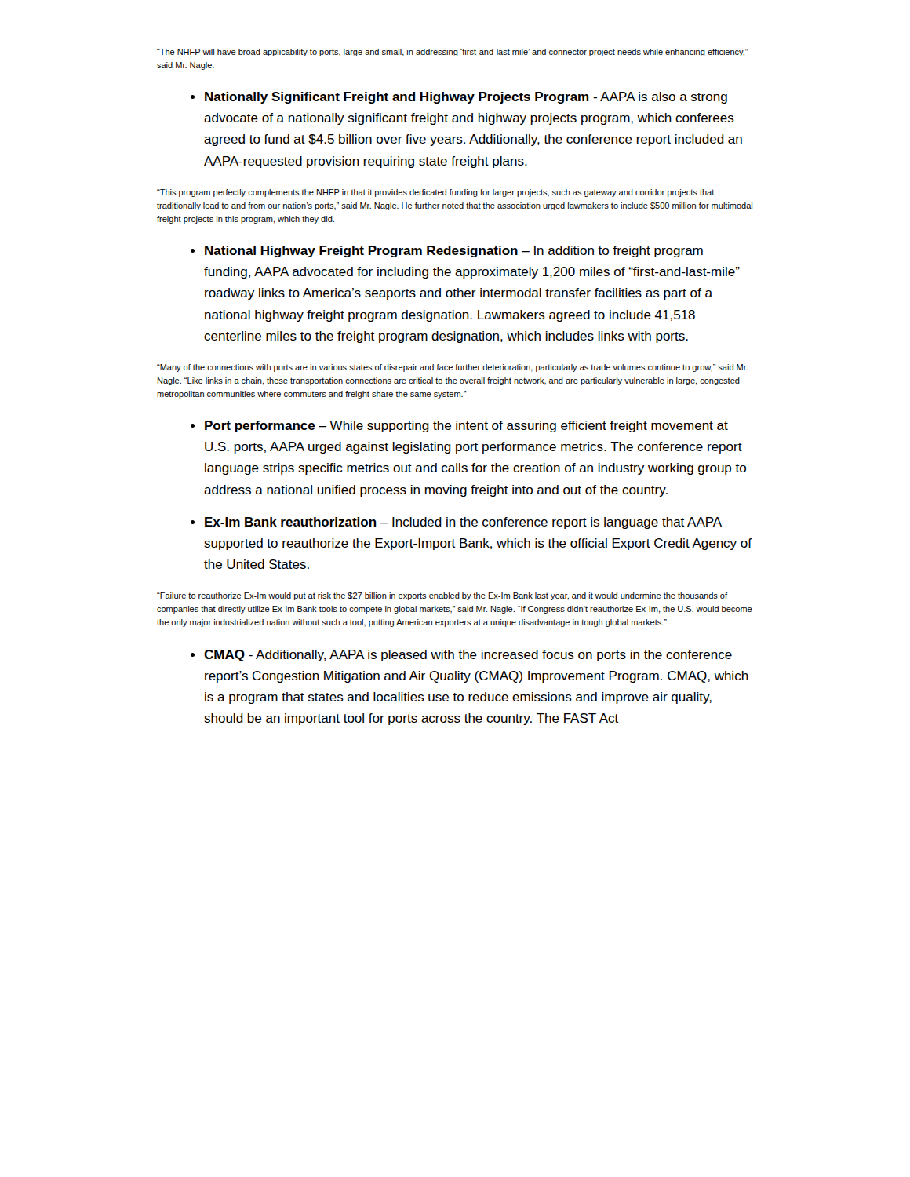“The NHFP will have broad applicability to ports, large and small, in addressing ‘first-and-last mile’ and connector project needs while enhancing efficiency,” said Mr. Nagle.
Nationally Significant Freight and Highway Projects Program - AAPA is also a strong advocate of a nationally significant freight and highway projects program, which conferees agreed to fund at $4.5 billion over five years. Additionally, the conference report included an AAPA-requested provision requiring state freight plans.
“This program perfectly complements the NHFP in that it provides dedicated funding for larger projects, such as gateway and corridor projects that traditionally lead to and from our nation’s ports,” said Mr. Nagle. He further noted that the association urged lawmakers to include $500 million for multimodal freight projects in this program, which they did.
National Highway Freight Program Redesignation – In addition to freight program funding, AAPA advocated for including the approximately 1,200 miles of “first-and-last-mile” roadway links to America’s seaports and other intermodal transfer facilities as part of a national highway freight program designation. Lawmakers agreed to include 41,518 centerline miles to the freight program designation, which includes links with ports.
“Many of the connections with ports are in various states of disrepair and face further deterioration, particularly as trade volumes continue to grow,” said Mr. Nagle. “Like links in a chain, these transportation connections are critical to the overall freight network, and are particularly vulnerable in large, congested metropolitan communities where commuters and freight share the same system.”
Port performance – While supporting the intent of assuring efficient freight movement at U.S. ports, AAPA urged against legislating port performance metrics. The conference report language strips specific metrics out and calls for the creation of an industry working group to address a national unified process in moving freight into and out of the country.
Ex-Im Bank reauthorization – Included in the conference report is language that AAPA supported to reauthorize the Export-Import Bank, which is the official Export Credit Agency of the United States.
“Failure to reauthorize Ex-Im would put at risk the $27 billion in exports enabled by the Ex-Im Bank last year, and it would undermine the thousands of companies that directly utilize Ex-Im Bank tools to compete in global markets,” said Mr. Nagle. “If Congress didn’t reauthorize Ex-Im, the U.S. would become the only major industrialized nation without such a tool, putting American exporters at a unique disadvantage in tough global markets.”
CMAQ - Additionally, AAPA is pleased with the increased focus on ports in the conference report’s Congestion Mitigation and Air Quality (CMAQ) Improvement Program. CMAQ, which is a program that states and localities use to reduce emissions and improve air quality, should be an important tool for ports across the country. The FAST Act